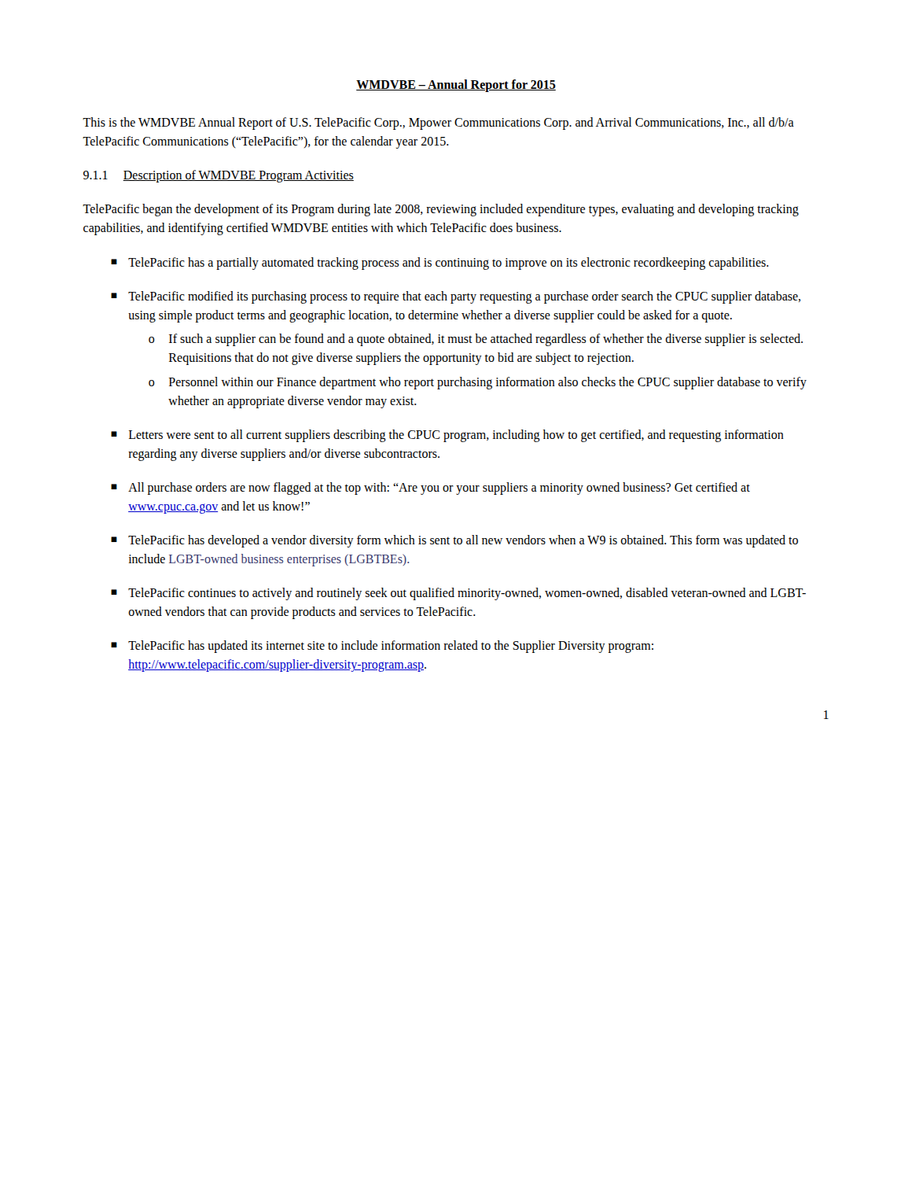WMDVBE – Annual Report for 2015
This is the WMDVBE Annual Report of U.S. TelePacific Corp., Mpower Communications Corp. and Arrival Communications, Inc., all d/b/a TelePacific Communications (“TelePacific”), for the calendar year 2015.
9.1.1 Description of WMDVBE Program Activities
TelePacific began the development of its Program during late 2008, reviewing included expenditure types, evaluating and developing tracking capabilities, and identifying certified WMDVBE entities with which TelePacific does business.
TelePacific has a partially automated tracking process and is continuing to improve on its electronic recordkeeping capabilities.
TelePacific modified its purchasing process to require that each party requesting a purchase order search the CPUC supplier database, using simple product terms and geographic location, to determine whether a diverse supplier could be asked for a quote.
If such a supplier can be found and a quote obtained, it must be attached regardless of whether the diverse supplier is selected. Requisitions that do not give diverse suppliers the opportunity to bid are subject to rejection.
Personnel within our Finance department who report purchasing information also checks the CPUC supplier database to verify whether an appropriate diverse vendor may exist.
Letters were sent to all current suppliers describing the CPUC program, including how to get certified, and requesting information regarding any diverse suppliers and/or diverse subcontractors.
All purchase orders are now flagged at the top with: “Are you or your suppliers a minority owned business? Get certified at www.cpuc.ca.gov and let us know!”
TelePacific has developed a vendor diversity form which is sent to all new vendors when a W9 is obtained. This form was updated to include LGBT-owned business enterprises (LGBTBEs).
TelePacific continues to actively and routinely seek out qualified minority-owned, women-owned, disabled veteran-owned and LGBT-owned vendors that can provide products and services to TelePacific.
TelePacific has updated its internet site to include information related to the Supplier Diversity program: http://www.telepacific.com/supplier-diversity-program.asp.
1